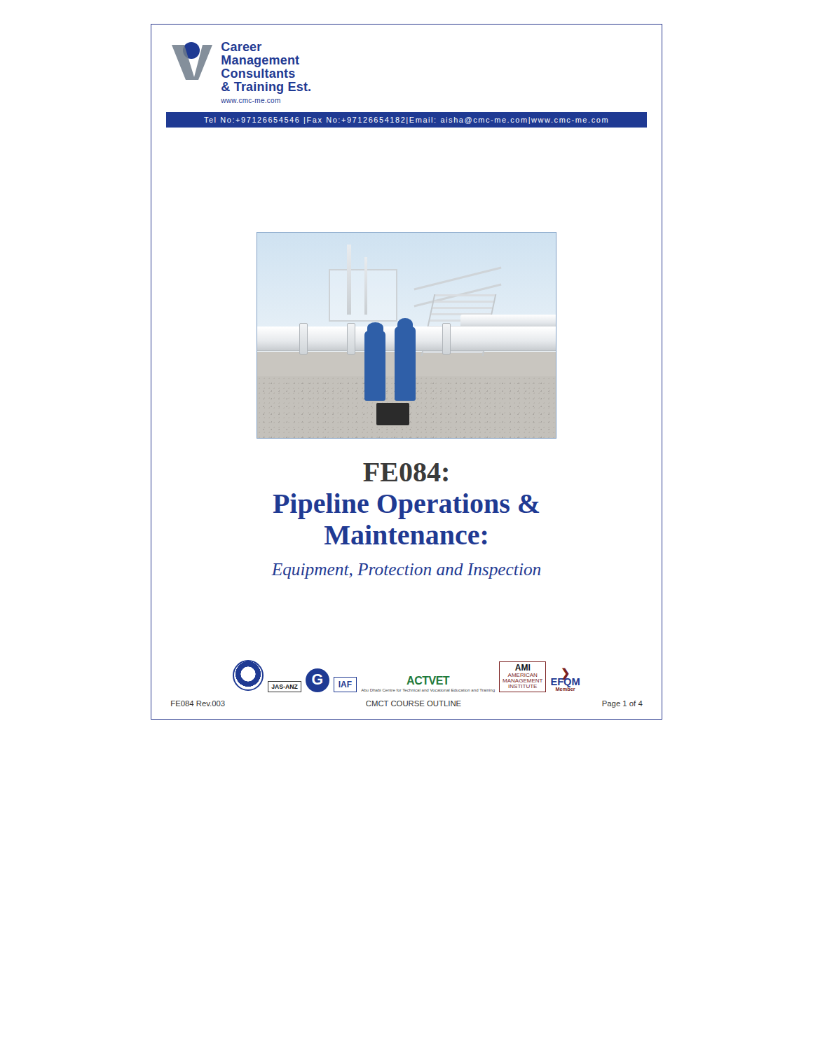Career
Management
Consultants
& Training Est.
www.cmc-me.com
Tel No:+97126654546 |Fax No:+97126654182|Email: aisha@cmc-me.com|www.cmc-me.com
FE084:
Pipeline Operations &
Maintenance:
Equipment, Protection and Inspection
JAS-ANZ
G
IAF
ACTVET Abu Dhabi Centre for Technical and Vocational Education and Training
AMIAMERICAN
MANAGEMENT
INSTITUTE
❯ EFQM Member
FE084 Rev.003
CMCT COURSE OUTLINE
Page 1 of 4